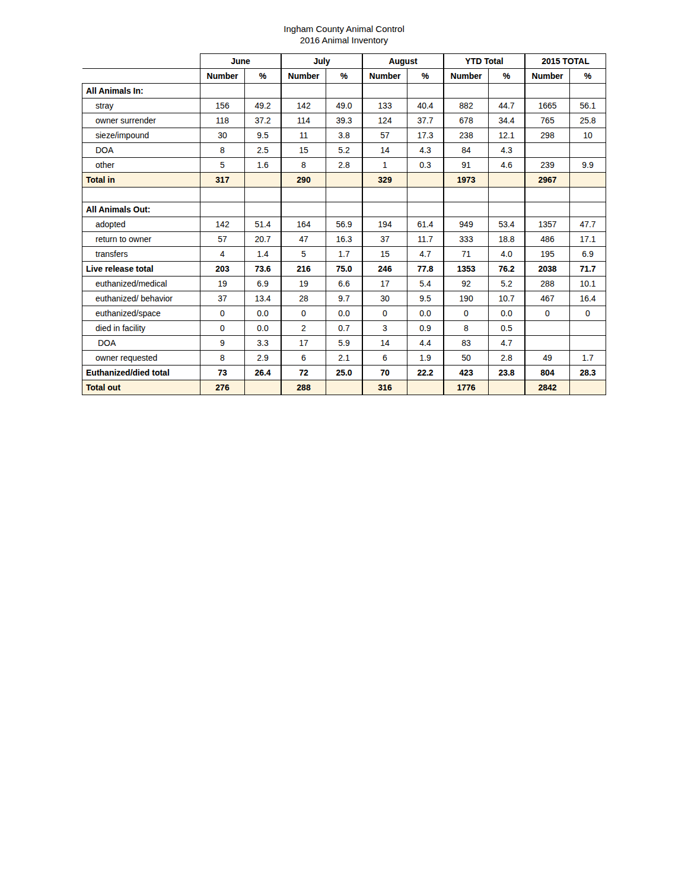Ingham County Animal Control
2016 Animal Inventory
| | June | July | August | YTD Total | 2015 TOTAL |
| --- | --- | --- | --- | --- | --- |
| | Number | % | Number | % | Number | % | Number | % | Number | % |
| All Animals In: | | | | | | | | | | |
| stray | 156 | 49.2 | 142 | 49.0 | 133 | 40.4 | 882 | 44.7 | 1665 | 56.1 |
| owner surrender | 118 | 37.2 | 114 | 39.3 | 124 | 37.7 | 678 | 34.4 | 765 | 25.8 |
| sieze/impound | 30 | 9.5 | 11 | 3.8 | 57 | 17.3 | 238 | 12.1 | 298 | 10 |
| DOA | 8 | 2.5 | 15 | 5.2 | 14 | 4.3 | 84 | 4.3 | | |
| other | 5 | 1.6 | 8 | 2.8 | 1 | 0.3 | 91 | 4.6 | 239 | 9.9 |
| Total in | 317 | | 290 | | 329 | | 1973 | | 2967 | |
| All Animals Out: | | | | | | | | | | |
| adopted | 142 | 51.4 | 164 | 56.9 | 194 | 61.4 | 949 | 53.4 | 1357 | 47.7 |
| return to owner | 57 | 20.7 | 47 | 16.3 | 37 | 11.7 | 333 | 18.8 | 486 | 17.1 |
| transfers | 4 | 1.4 | 5 | 1.7 | 15 | 4.7 | 71 | 4.0 | 195 | 6.9 |
| Live release total | 203 | 73.6 | 216 | 75.0 | 246 | 77.8 | 1353 | 76.2 | 2038 | 71.7 |
| euthanized/medical | 19 | 6.9 | 19 | 6.6 | 17 | 5.4 | 92 | 5.2 | 288 | 10.1 |
| euthanized/ behavior | 37 | 13.4 | 28 | 9.7 | 30 | 9.5 | 190 | 10.7 | 467 | 16.4 |
| euthanized/space | 0 | 0.0 | 0 | 0.0 | 0 | 0.0 | 0 | 0.0 | 0 | 0 |
| died in facility | 0 | 0.0 | 2 | 0.7 | 3 | 0.9 | 8 | 0.5 | | |
| DOA | 9 | 3.3 | 17 | 5.9 | 14 | 4.4 | 83 | 4.7 | | |
| owner requested | 8 | 2.9 | 6 | 2.1 | 6 | 1.9 | 50 | 2.8 | 49 | 1.7 |
| Euthanized/died total | 73 | 26.4 | 72 | 25.0 | 70 | 22.2 | 423 | 23.8 | 804 | 28.3 |
| Total out | 276 | | 288 | | 316 | | 1776 | | 2842 | |